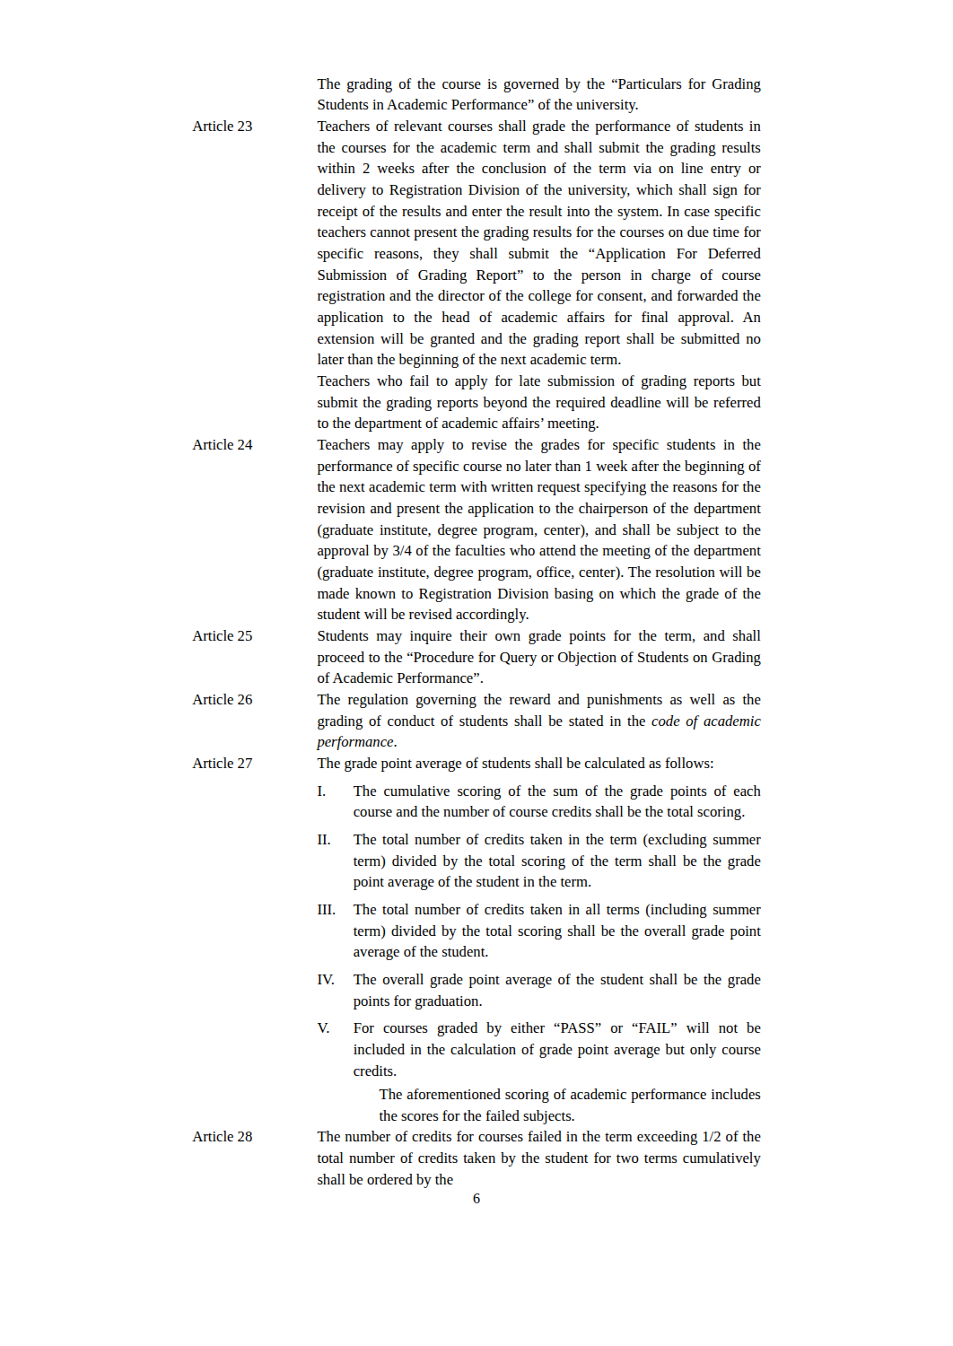The grading of the course is governed by the “Particulars for Grading Students in Academic Performance” of the university.
Article 23
Teachers of relevant courses shall grade the performance of students in the courses for the academic term and shall submit the grading results within 2 weeks after the conclusion of the term via on line entry or delivery to Registration Division of the university, which shall sign for receipt of the results and enter the result into the system. In case specific teachers cannot present the grading results for the courses on due time for specific reasons, they shall submit the “Application For Deferred Submission of Grading Report” to the person in charge of course registration and the director of the college for consent, and forwarded the application to the head of academic affairs for final approval. An extension will be granted and the grading report shall be submitted no later than the beginning of the next academic term.
Teachers who fail to apply for late submission of grading reports but submit the grading reports beyond the required deadline will be referred to the department of academic affairs’ meeting.
Article 24
Teachers may apply to revise the grades for specific students in the performance of specific course no later than 1 week after the beginning of the next academic term with written request specifying the reasons for the revision and present the application to the chairperson of the department (graduate institute, degree program, center), and shall be subject to the approval by 3/4 of the faculties who attend the meeting of the department (graduate institute, degree program, office, center). The resolution will be made known to Registration Division basing on which the grade of the student will be revised accordingly.
Article 25
Students may inquire their own grade points for the term, and shall proceed to the “Procedure for Query or Objection of Students on Grading of Academic Performance”.
Article 26
The regulation governing the reward and punishments as well as the grading of conduct of students shall be stated in the code of academic performance.
Article 27
The grade point average of students shall be calculated as follows:
I. The cumulative scoring of the sum of the grade points of each course and the number of course credits shall be the total scoring.
II. The total number of credits taken in the term (excluding summer term) divided by the total scoring of the term shall be the grade point average of the student in the term.
III. The total number of credits taken in all terms (including summer term) divided by the total scoring shall be the overall grade point average of the student.
IV. The overall grade point average of the student shall be the grade points for graduation.
V. For courses graded by either “PASS” or “FAIL” will not be included in the calculation of grade point average but only course credits. The aforementioned scoring of academic performance includes the scores for the failed subjects.
Article 28
The number of credits for courses failed in the term exceeding 1/2 of the total number of credits taken by the student for two terms cumulatively shall be ordered by the
6